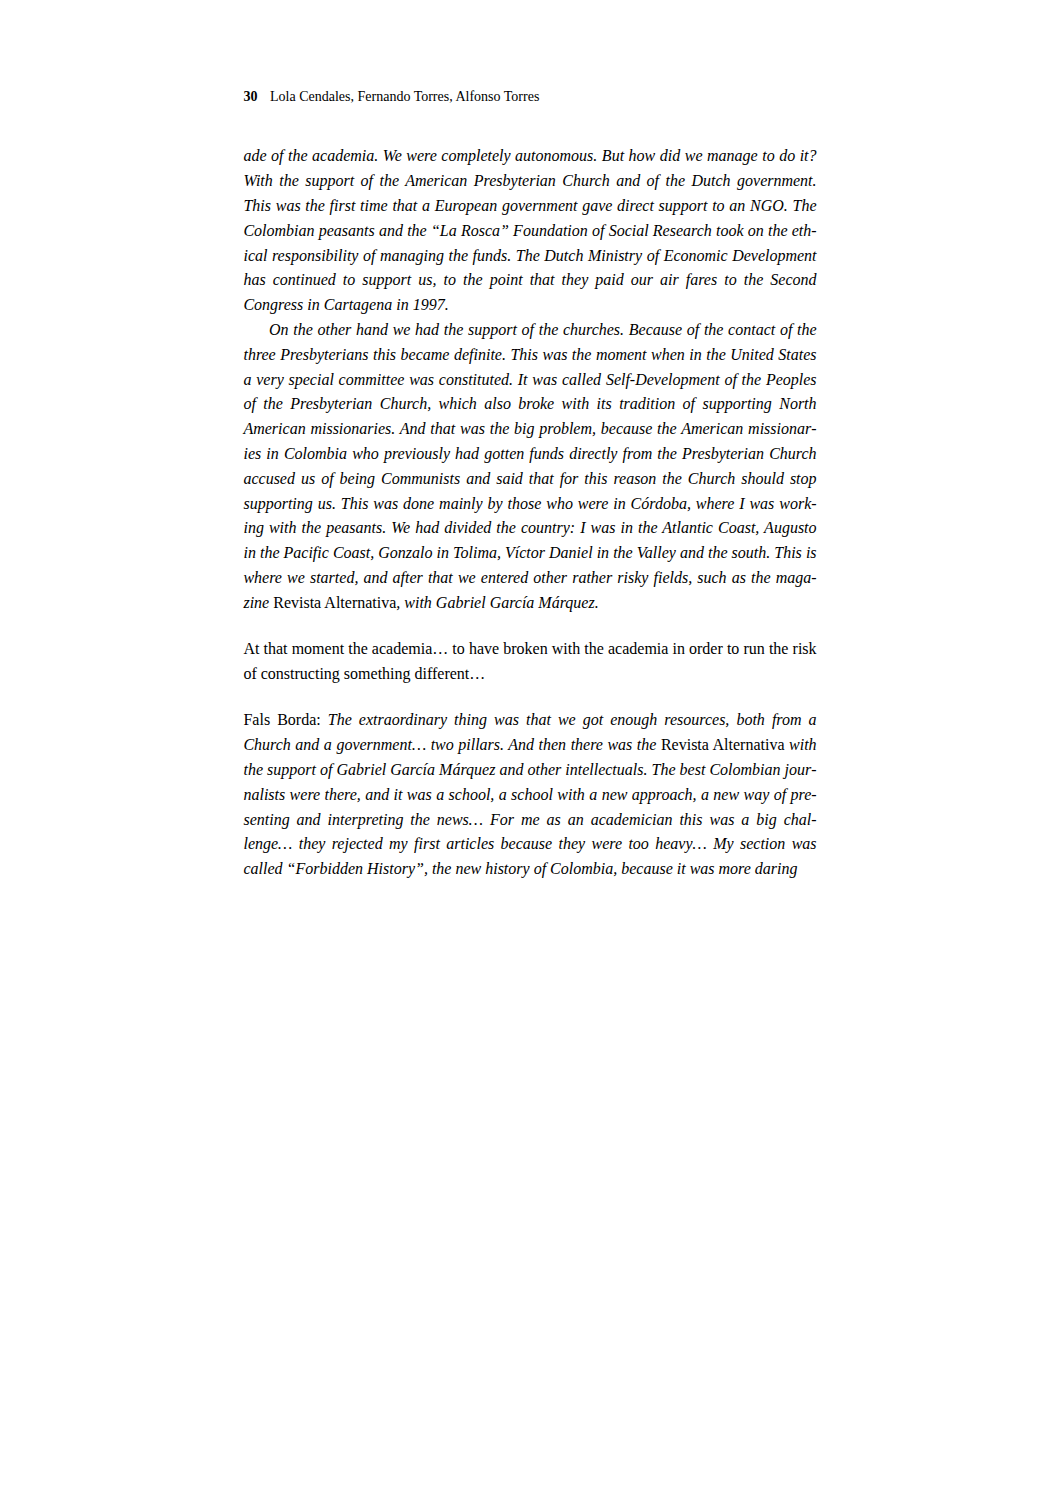30 Lola Cendales, Fernando Torres, Alfonso Torres
ade of the academia. We were completely autonomous. But how did we manage to do it? With the support of the American Presbyterian Church and of the Dutch government. This was the first time that a European government gave direct support to an NGO. The Colombian peasants and the “La Rosca” Foundation of Social Research took on the ethical responsibility of managing the funds. The Dutch Ministry of Economic Development has continued to support us, to the point that they paid our air fares to the Second Congress in Cartagena in 1997.
On the other hand we had the support of the churches. Because of the contact of the three Presbyterians this became definite. This was the moment when in the United States a very special committee was constituted. It was called Self-Development of the Peoples of the Presbyterian Church, which also broke with its tradition of supporting North American missionaries. And that was the big problem, because the American missionaries in Colombia who previously had gotten funds directly from the Presbyterian Church accused us of being Communists and said that for this reason the Church should stop supporting us. This was done mainly by those who were in Córdoba, where I was working with the peasants. We had divided the country: I was in the Atlantic Coast, Augusto in the Pacific Coast, Gonzalo in Tolima, Víctor Daniel in the Valley and the south. This is where we started, and after that we entered other rather risky fields, such as the magazine Revista Alternativa, with Gabriel García Márquez.
At that moment the academia… to have broken with the academia in order to run the risk of constructing something different…
Fals Borda: The extraordinary thing was that we got enough resources, both from a Church and a government… two pillars. And then there was the Revista Alternativa with the support of Gabriel García Márquez and other intellectuals. The best Colombian journalists were there, and it was a school, a school with a new approach, a new way of presenting and interpreting the news… For me as an academician this was a big challenge… they rejected my first articles because they were too heavy… My section was called “Forbidden History”, the new history of Colombia, because it was more daring